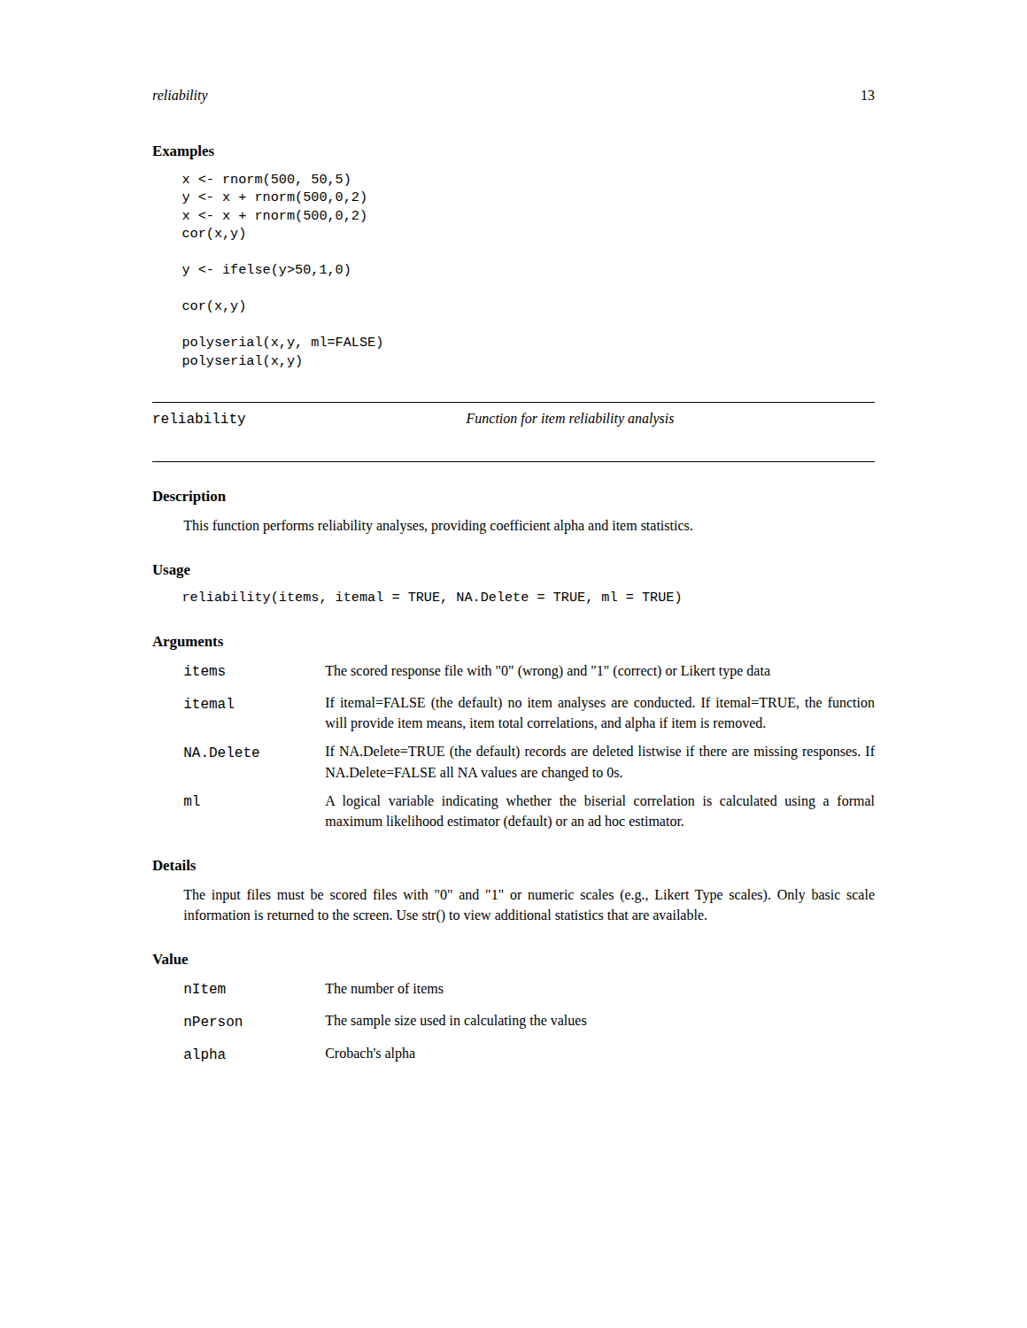reliability 13
Examples
x <- rnorm(500, 50,5)
y <- x + rnorm(500,0,2)
x <- x + rnorm(500,0,2)
cor(x,y)

y <- ifelse(y>50,1,0)

cor(x,y)

polyserial(x,y, ml=FALSE)
polyserial(x,y)
reliability Function for item reliability analysis
Description
This function performs reliability analyses, providing coefficient alpha and item statistics.
Usage
reliability(items, itemal = TRUE, NA.Delete = TRUE, ml = TRUE)
Arguments
items
The scored response file with "0" (wrong) and "1" (correct) or Likert type data
itemal
If itemal=FALSE (the default) no item analyses are conducted. If itemal=TRUE, the function will provide item means, item total correlations, and alpha if item is removed.
NA.Delete
If NA.Delete=TRUE (the default) records are deleted listwise if there are missing responses. If NA.Delete=FALSE all NA values are changed to 0s.
ml
A logical variable indicating whether the biserial correlation is calculated using a formal maximum likelihood estimator (default) or an ad hoc estimator.
Details
The input files must be scored files with "0" and "1" or numeric scales (e.g., Likert Type scales). Only basic scale information is returned to the screen. Use str() to view additional statistics that are available.
Value
nItem
The number of items
nPerson
The sample size used in calculating the values
alpha
Crobach's alpha